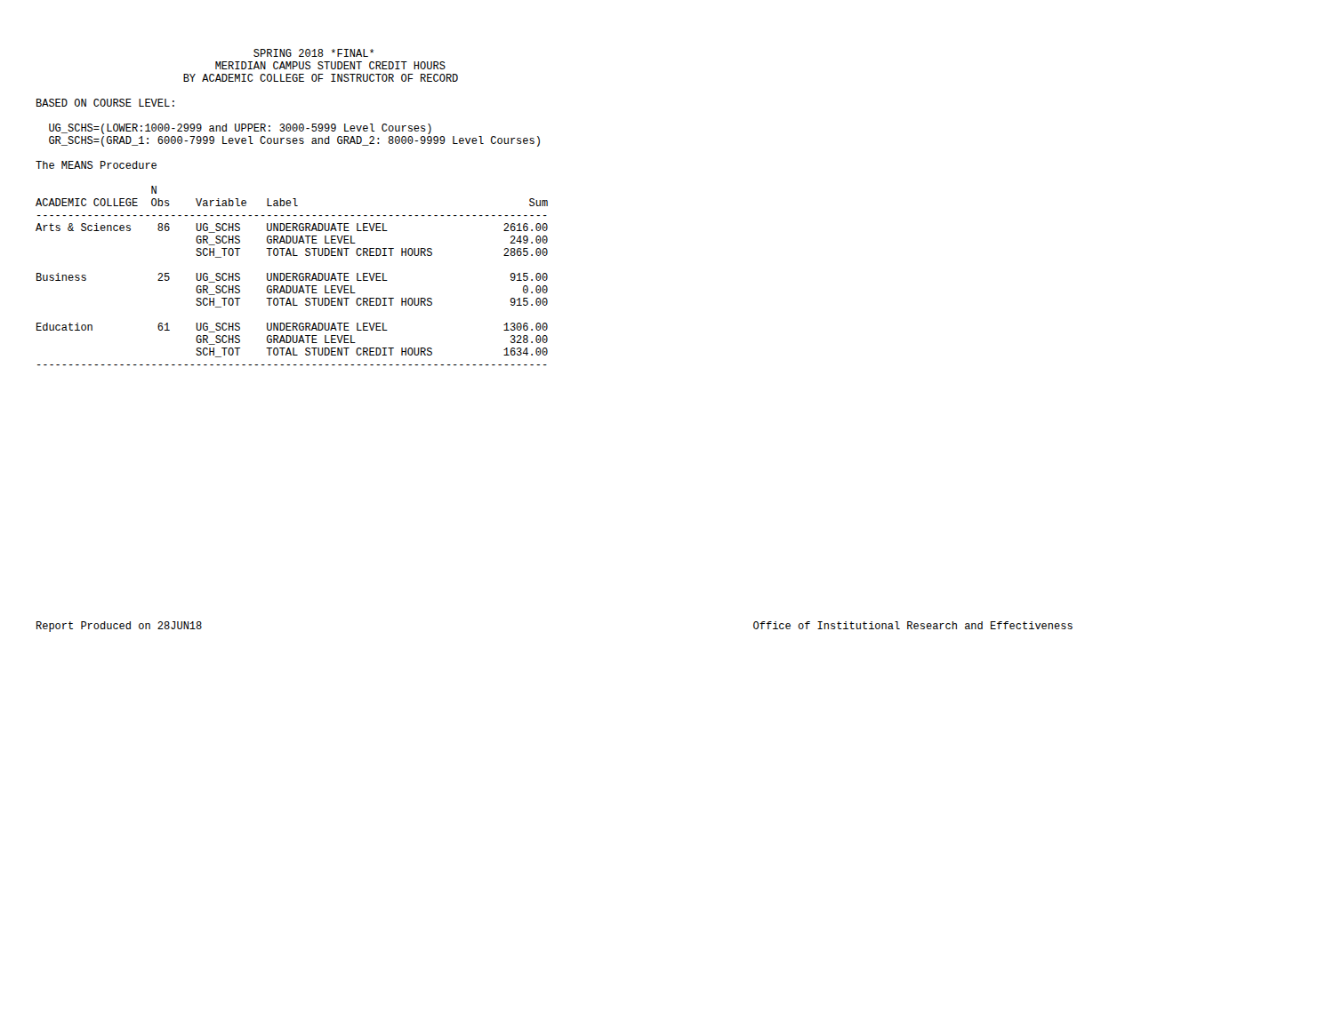SPRING 2018 *FINAL* MERIDIAN CAMPUS STUDENT CREDIT HOURS BY ACADEMIC COLLEGE OF INSTRUCTOR OF RECORD BASED ON COURSE LEVEL: UG_SCHS=(LOWER:1000-2999 and UPPER: 3000-5999 Level Courses) GR_SCHS=(GRAD_1: 6000-7999 Level Courses and GRAD_2: 8000-9999 Level Courses) The MEANS Procedure N ACADEMIC COLLEGE Obs Variable Label Sum -------------------------------------------------------------------------------- Arts & Sciences 86 UG_SCHS UNDERGRADUATE LEVEL 2616.00 GR_SCHS GRADUATE LEVEL 249.00 SCH_TOT TOTAL STUDENT CREDIT HOURS 2865.00 Business 25 UG_SCHS UNDERGRADUATE LEVEL 915.00 GR_SCHS GRADUATE LEVEL 0.00 SCH_TOT TOTAL STUDENT CREDIT HOURS 915.00 Education 61 UG_SCHS UNDERGRADUATE LEVEL 1306.00 GR_SCHS GRADUATE LEVEL 328.00 SCH_TOT TOTAL STUDENT CREDIT HOURS 1634.00 -------------------------------------------------------------------------------- Report Produced on 28JUN18 Office of Institutional Research and Effectiveness